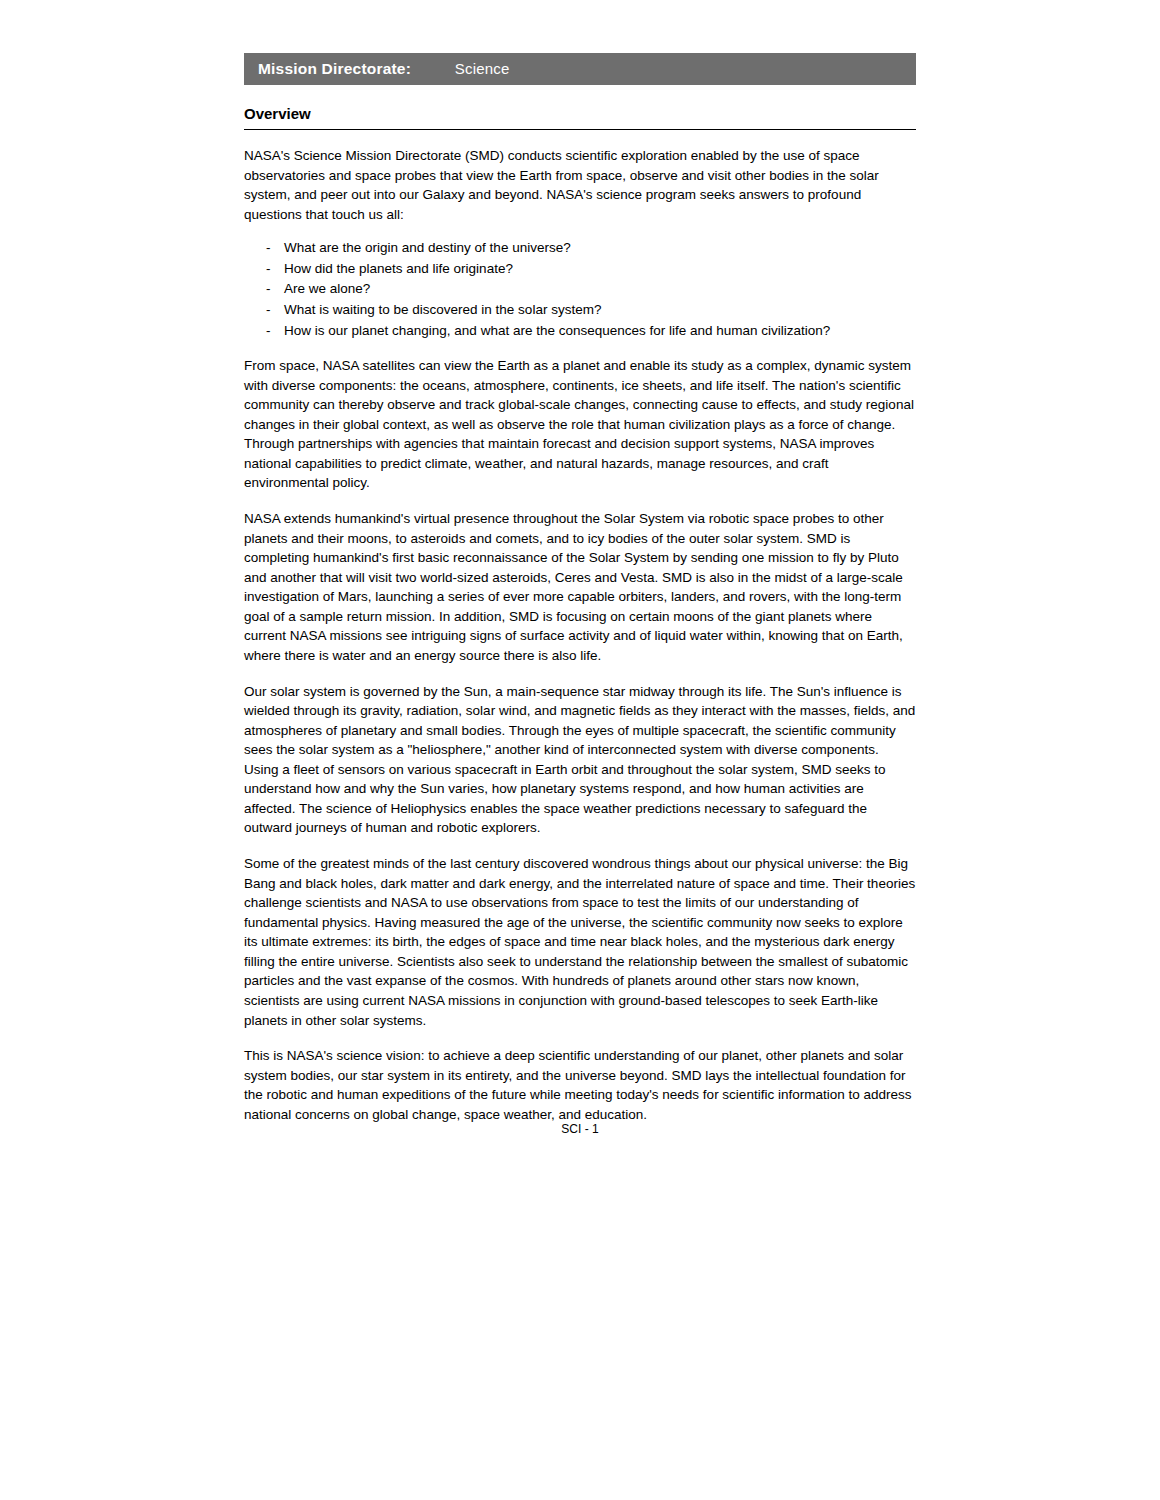Mission Directorate: Science
Overview
NASA's Science Mission Directorate (SMD) conducts scientific exploration enabled by the use of space observatories and space probes that view the Earth from space, observe and visit other bodies in the solar system, and peer out into our Galaxy and beyond. NASA's science program seeks answers to profound questions that touch us all:
What are the origin and destiny of the universe?
How did the planets and life originate?
Are we alone?
What is waiting to be discovered in the solar system?
How is our planet changing, and what are the consequences for life and human civilization?
From space, NASA satellites can view the Earth as a planet and enable its study as a complex, dynamic system with diverse components: the oceans, atmosphere, continents, ice sheets, and life itself. The nation's scientific community can thereby observe and track global-scale changes, connecting cause to effects, and study regional changes in their global context, as well as observe the role that human civilization plays as a force of change. Through partnerships with agencies that maintain forecast and decision support systems, NASA improves national capabilities to predict climate, weather, and natural hazards, manage resources, and craft environmental policy.
NASA extends humankind's virtual presence throughout the Solar System via robotic space probes to other planets and their moons, to asteroids and comets, and to icy bodies of the outer solar system. SMD is completing humankind's first basic reconnaissance of the Solar System by sending one mission to fly by Pluto and another that will visit two world-sized asteroids, Ceres and Vesta. SMD is also in the midst of a large-scale investigation of Mars, launching a series of ever more capable orbiters, landers, and rovers, with the long-term goal of a sample return mission. In addition, SMD is focusing on certain moons of the giant planets where current NASA missions see intriguing signs of surface activity and of liquid water within, knowing that on Earth, where there is water and an energy source there is also life.
Our solar system is governed by the Sun, a main-sequence star midway through its life. The Sun's influence is wielded through its gravity, radiation, solar wind, and magnetic fields as they interact with the masses, fields, and atmospheres of planetary and small bodies. Through the eyes of multiple spacecraft, the scientific community sees the solar system as a "heliosphere," another kind of interconnected system with diverse components. Using a fleet of sensors on various spacecraft in Earth orbit and throughout the solar system, SMD seeks to understand how and why the Sun varies, how planetary systems respond, and how human activities are affected. The science of Heliophysics enables the space weather predictions necessary to safeguard the outward journeys of human and robotic explorers.
Some of the greatest minds of the last century discovered wondrous things about our physical universe: the Big Bang and black holes, dark matter and dark energy, and the interrelated nature of space and time. Their theories challenge scientists and NASA to use observations from space to test the limits of our understanding of fundamental physics. Having measured the age of the universe, the scientific community now seeks to explore its ultimate extremes: its birth, the edges of space and time near black holes, and the mysterious dark energy filling the entire universe. Scientists also seek to understand the relationship between the smallest of subatomic particles and the vast expanse of the cosmos. With hundreds of planets around other stars now known, scientists are using current NASA missions in conjunction with ground-based telescopes to seek Earth-like planets in other solar systems.
This is NASA's science vision: to achieve a deep scientific understanding of our planet, other planets and solar system bodies, our star system in its entirety, and the universe beyond. SMD lays the intellectual foundation for the robotic and human expeditions of the future while meeting today's needs for scientific information to address national concerns on global change, space weather, and education.
SCI - 1